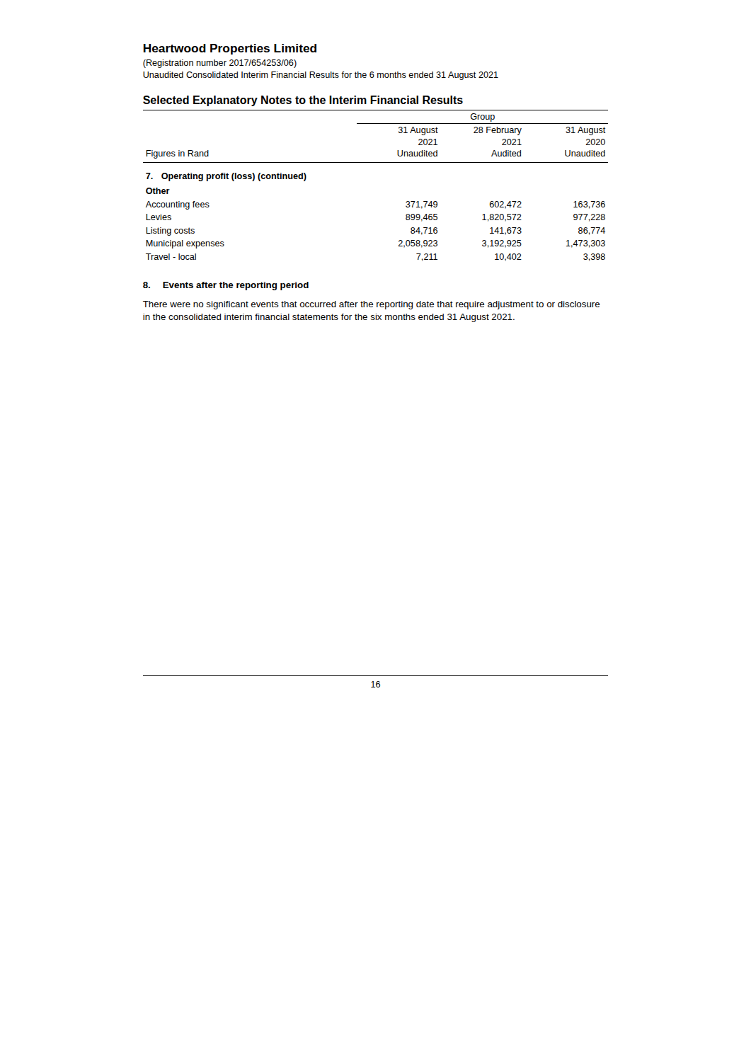Heartwood Properties Limited
(Registration number 2017/654253/06)
Unaudited Consolidated Interim Financial Results for the 6 months ended 31 August 2021
Selected Explanatory Notes to the Interim Financial Results
| | Group |
| Figures in Rand | 31 August 2021 Unaudited | 28 February 2021 Audited | 31 August 2020 Unaudited |
| 7. Operating profit (loss) (continued) |
| Other |
| Accounting fees | 371,749 | 602,472 | 163,736 |
| Levies | 899,465 | 1,820,572 | 977,228 |
| Listing costs | 84,716 | 141,673 | 86,774 |
| Municipal expenses | 2,058,923 | 3,192,925 | 1,473,303 |
| Travel - local | 7,211 | 10,402 | 3,398 |
8. Events after the reporting period
There were no significant events that occurred after the reporting date that require adjustment to or disclosure in the consolidated interim financial statements for the six months ended 31 August 2021.
16